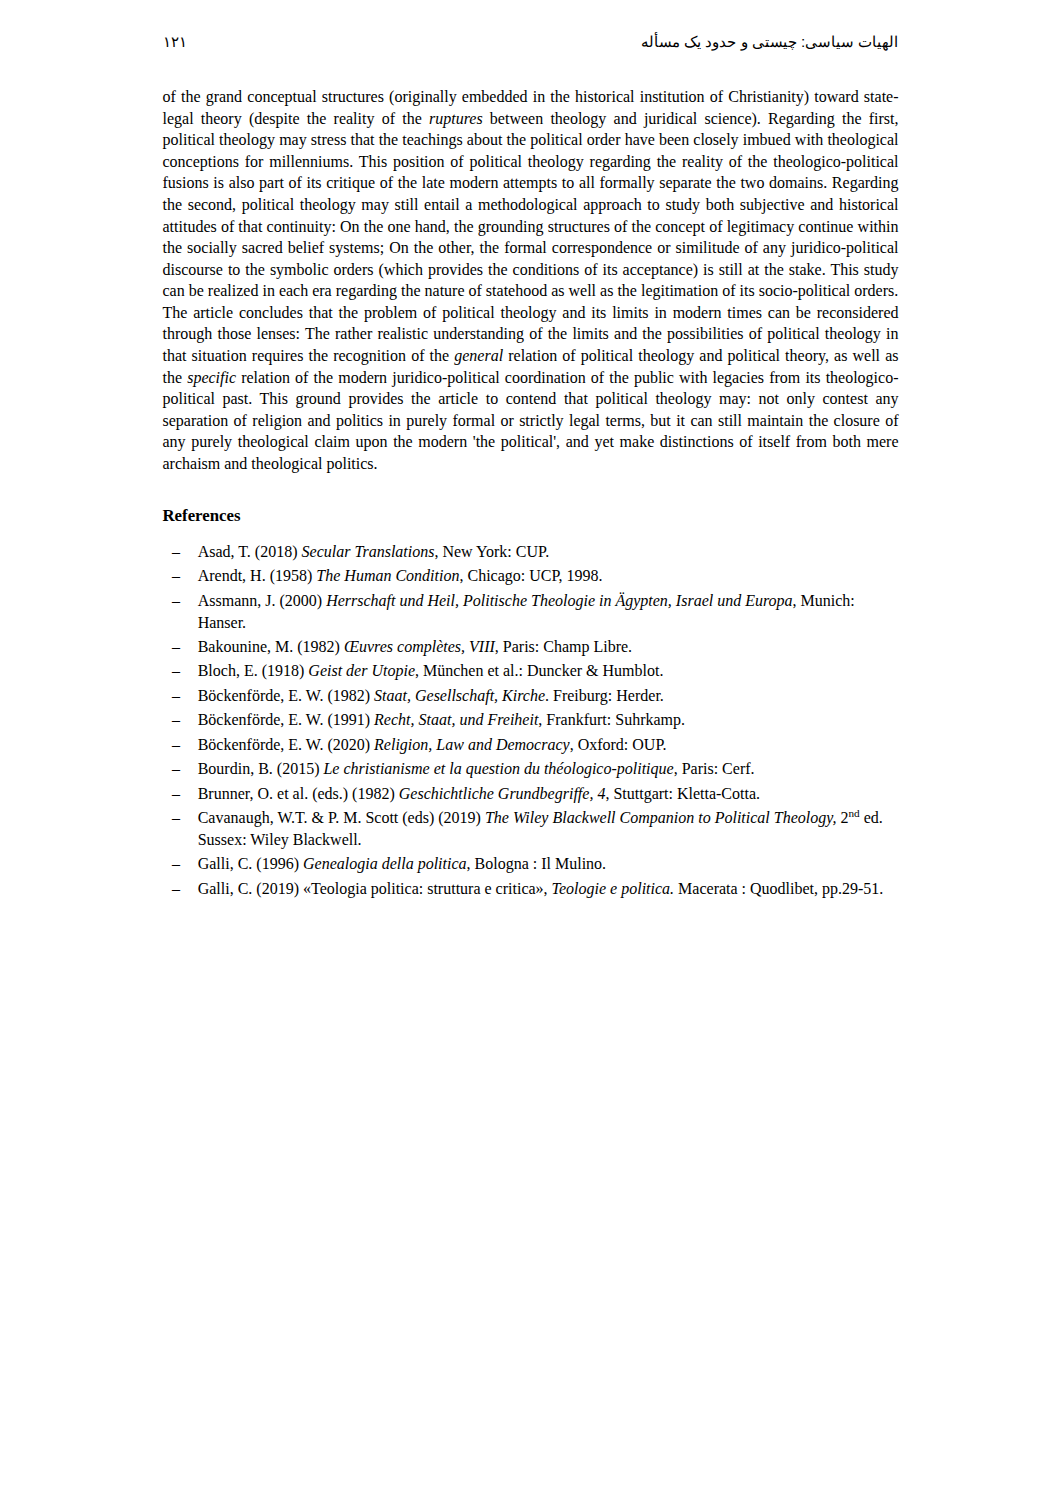۱۲۱ الهیات سیاسی: چیستی و حدود یک مسأله
of the grand conceptual structures (originally embedded in the historical institution of Christianity) toward state-legal theory (despite the reality of the ruptures between theology and juridical science). Regarding the first, political theology may stress that the teachings about the political order have been closely imbued with theological conceptions for millenniums. This position of political theology regarding the reality of the theologico-political fusions is also part of its critique of the late modern attempts to all formally separate the two domains. Regarding the second, political theology may still entail a methodological approach to study both subjective and historical attitudes of that continuity: On the one hand, the grounding structures of the concept of legitimacy continue within the socially sacred belief systems; On the other, the formal correspondence or similitude of any juridico-political discourse to the symbolic orders (which provides the conditions of its acceptance) is still at the stake. This study can be realized in each era regarding the nature of statehood as well as the legitimation of its socio-political orders.
The article concludes that the problem of political theology and its limits in modern times can be reconsidered through those lenses: The rather realistic understanding of the limits and the possibilities of political theology in that situation requires the recognition of the general relation of political theology and political theory, as well as the specific relation of the modern juridico-political coordination of the public with legacies from its theologico-political past. This ground provides the article to contend that political theology may: not only contest any separation of religion and politics in purely formal or strictly legal terms, but it can still maintain the closure of any purely theological claim upon the modern 'the political', and yet make distinctions of itself from both mere archaism and theological politics.
References
Asad, T. (2018) Secular Translations, New York: CUP.
Arendt, H. (1958) The Human Condition, Chicago: UCP, 1998.
Assmann, J. (2000) Herrschaft und Heil, Politische Theologie in Ägypten, Israel und Europa, Munich: Hanser.
Bakounine, M. (1982) Œuvres complètes, VIII, Paris: Champ Libre.
Bloch, E. (1918) Geist der Utopie, München et al.: Duncker & Humblot.
Böckenförde, E. W. (1982) Staat, Gesellschaft, Kirche. Freiburg: Herder.
Böckenförde, E. W. (1991) Recht, Staat, und Freiheit, Frankfurt: Suhrkamp.
Böckenförde, E. W. (2020) Religion, Law and Democracy, Oxford: OUP.
Bourdin, B. (2015) Le christianisme et la question du théologico-politique, Paris: Cerf.
Brunner, O. et al. (eds.) (1982) Geschichtliche Grundbegriffe, 4, Stuttgart: Kletta-Cotta.
Cavanaugh, W.T. & P. M. Scott (eds) (2019) The Wiley Blackwell Companion to Political Theology, 2nd ed. Sussex: Wiley Blackwell.
Galli, C. (1996) Genealogia della politica, Bologna : Il Mulino.
Galli, C. (2019) «Teologia politica: struttura e critica», Teologie e politica. Macerata : Quodlibet, pp.29-51.